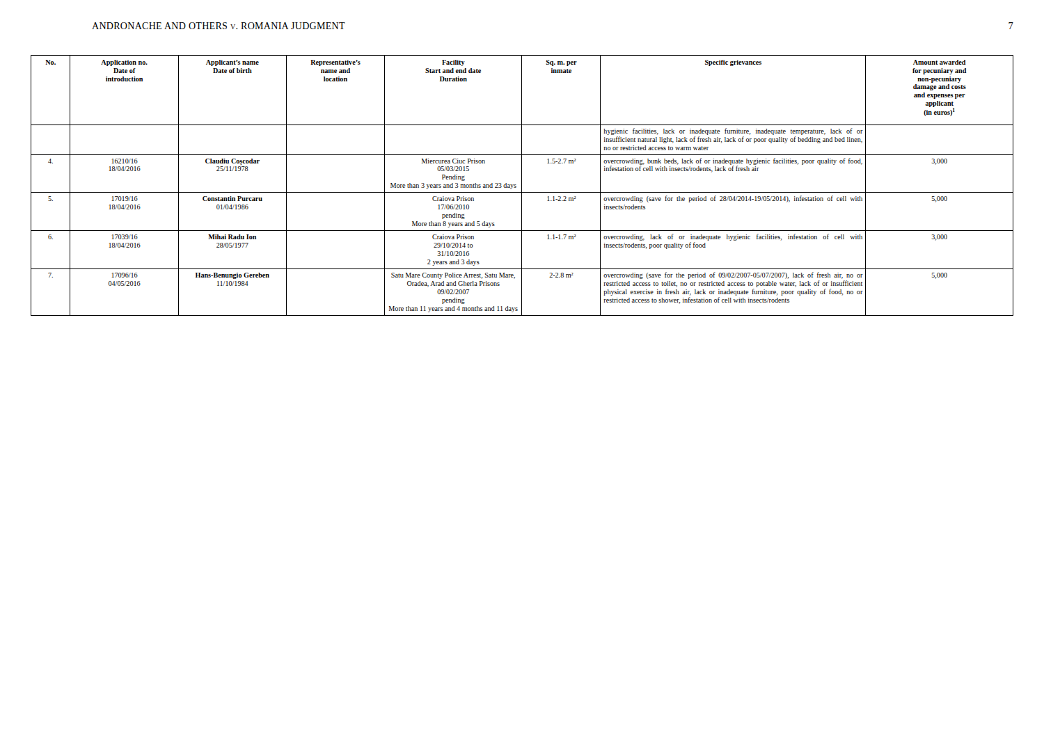ANDRONACHE AND OTHERS v. ROMANIA JUDGMENT 7
| No. | Application no. Date of introduction | Applicant’s name Date of birth | Representative’s name and location | Facility Start and end date Duration | Sq. m. per inmate | Specific grievances | Amount awarded for pecuniary and non-pecuniary damage and costs and expenses per applicant (in euros) 1 |
| --- | --- | --- | --- | --- | --- | --- | --- |
| | | | | | | hygienic facilities, lack or inadequate furniture, inadequate temperature, lack of or insufficient natural light, lack of fresh air, lack of or poor quality of bedding and bed linen, no or restricted access to warm water | |
| 4. | 16210/16 18/04/2016 | Claudiu Coșcodar 25/11/1978 | | Miercurea Ciuc Prison 05/03/2015 Pending More than 3 years and 3 months and 23 days | 1.5-2.7 m² | overcrowding, bunk beds, lack of or inadequate hygienic facilities, poor quality of food, infestation of cell with insects/rodents, lack of fresh air | 3,000 |
| 5. | 17019/16 18/04/2016 | Constantin Purcaru 01/04/1986 | | Craiova Prison 17/06/2010 pending More than 8 years and 5 days | 1.1-2.2 m² | overcrowding (save for the period of 28/04/2014-19/05/2014), infestation of cell with insects/rodents | 5,000 |
| 6. | 17039/16 18/04/2016 | Mihai Radu Ion 28/05/1977 | | Craiova Prison 29/10/2014 to 31/10/2016 2 years and 3 days | 1.1-1.7 m² | overcrowding, lack of or inadequate hygienic facilities, infestation of cell with insects/rodents, poor quality of food | 3,000 |
| 7. | 17096/16 04/05/2016 | Hans-Benungio Gereben 11/10/1984 | | Satu Mare County Police Arrest, Satu Mare, Oradea, Arad and Gherla Prisons 09/02/2007 pending More than 11 years and 4 months and 11 days | 2-2.8 m² | overcrowding (save for the period of 09/02/2007-05/07/2007), lack of fresh air, no or restricted access to toilet, no or restricted access to potable water, lack of or insufficient physical exercise in fresh air, lack or inadequate furniture, poor quality of food, no or restricted access to shower, infestation of cell with insects/rodents | 5,000 |